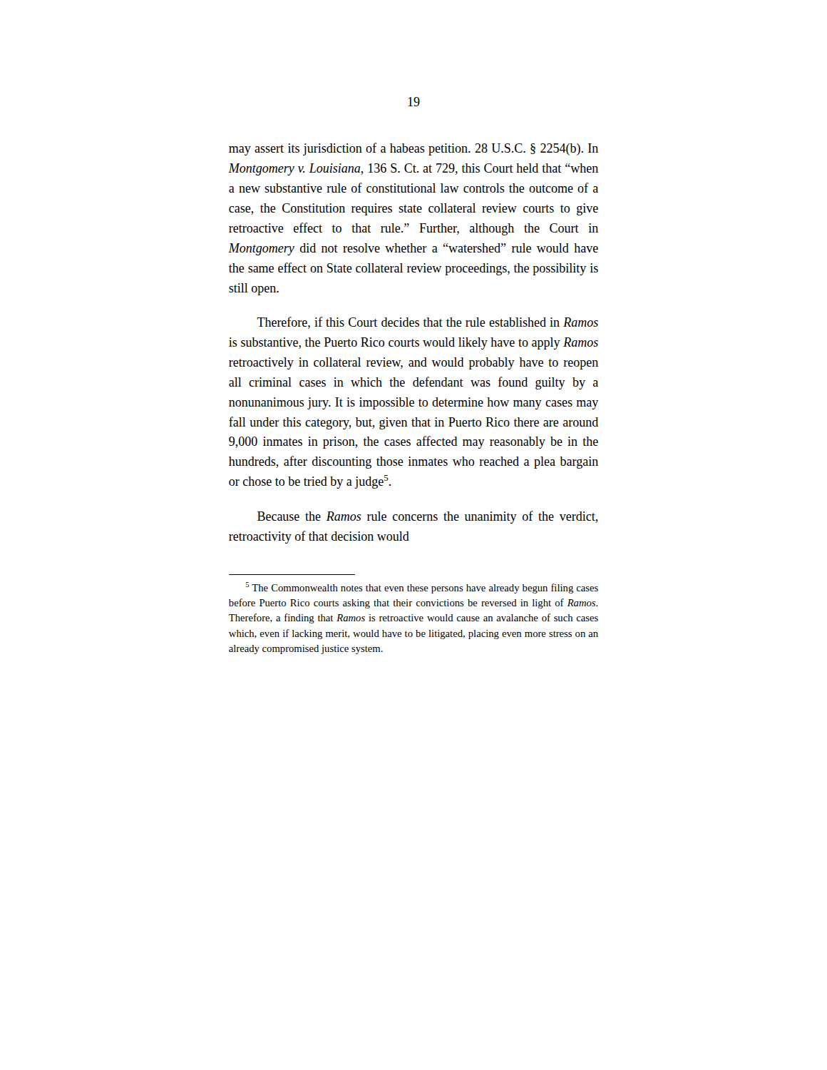19
may assert its jurisdiction of a habeas petition. 28 U.S.C. § 2254(b). In Montgomery v. Louisiana, 136 S. Ct. at 729, this Court held that “when a new substantive rule of constitutional law controls the outcome of a case, the Constitution requires state collateral review courts to give retroactive effect to that rule.” Further, although the Court in Montgomery did not resolve whether a “watershed” rule would have the same effect on State collateral review proceedings, the possibility is still open.
Therefore, if this Court decides that the rule established in Ramos is substantive, the Puerto Rico courts would likely have to apply Ramos retroactively in collateral review, and would probably have to reopen all criminal cases in which the defendant was found guilty by a nonunanimous jury. It is impossible to determine how many cases may fall under this category, but, given that in Puerto Rico there are around 9,000 inmates in prison, the cases affected may reasonably be in the hundreds, after discounting those inmates who reached a plea bargain or chose to be tried by a judge5.
Because the Ramos rule concerns the unanimity of the verdict, retroactivity of that decision would
5 The Commonwealth notes that even these persons have already begun filing cases before Puerto Rico courts asking that their convictions be reversed in light of Ramos. Therefore, a finding that Ramos is retroactive would cause an avalanche of such cases which, even if lacking merit, would have to be litigated, placing even more stress on an already compromised justice system.